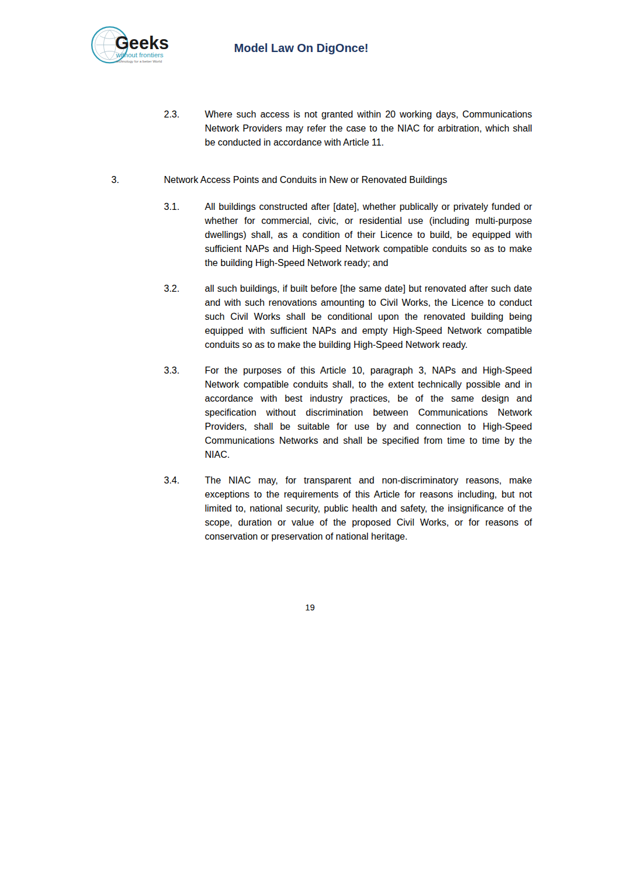Geeks without frontiers technology for a better World
Model Law On DigOnce!
2.3.
Where such access is not granted within 20 working days, Communications Network Providers may refer the case to the NIAC for arbitration, which shall be conducted in accordance with Article 11.
3.
Network Access Points and Conduits in New or Renovated Buildings
3.1.
All buildings constructed after [date], whether publically or privately funded or whether for commercial, civic, or residential use (including multi-purpose dwellings) shall, as a condition of their Licence to build, be equipped with sufficient NAPs and High-Speed Network compatible conduits so as to make the building High-Speed Network ready; and
3.2.
all such buildings, if built before [the same date] but renovated after such date and with such renovations amounting to Civil Works, the Licence to conduct such Civil Works shall be conditional upon the renovated building being equipped with sufficient NAPs and empty High-Speed Network compatible conduits so as to make the building High-Speed Network ready.
3.3.
For the purposes of this Article 10, paragraph 3, NAPs and High-Speed Network compatible conduits shall, to the extent technically possible and in accordance with best industry practices, be of the same design and specification without discrimination between Communications Network Providers, shall be suitable for use by and connection to High-Speed Communications Networks and shall be specified from time to time by the NIAC.
3.4.
The NIAC may, for transparent and non-discriminatory reasons, make exceptions to the requirements of this Article for reasons including, but not limited to, national security, public health and safety, the insignificance of the scope, duration or value of the proposed Civil Works, or for reasons of conservation or preservation of national heritage.
19